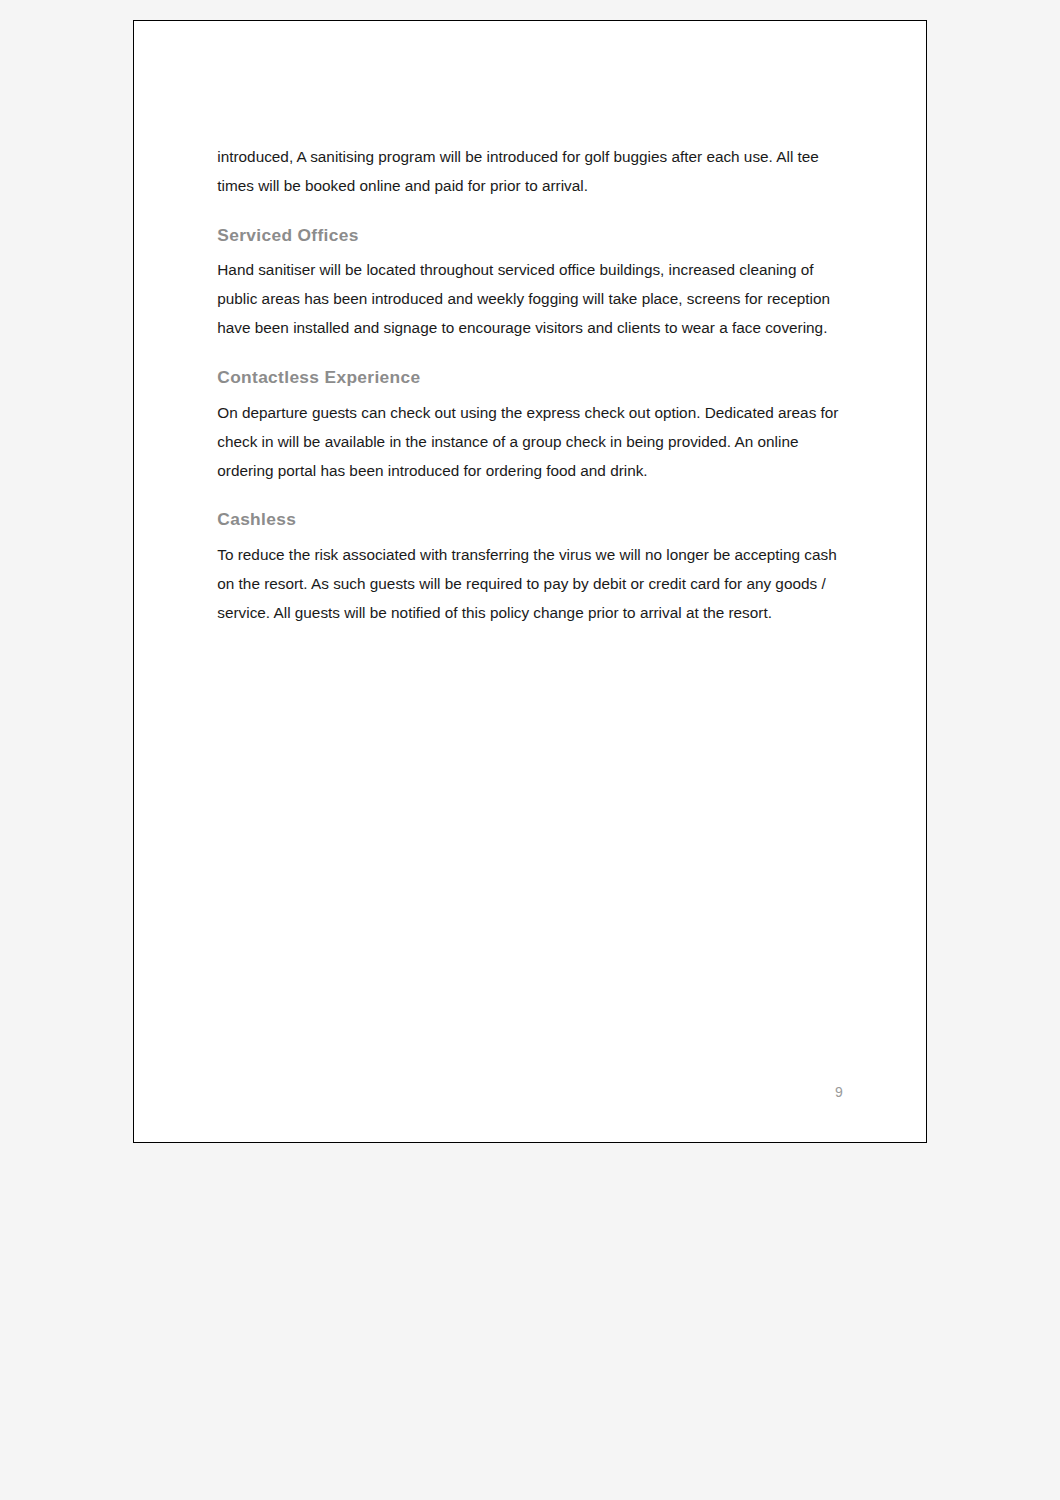introduced, A sanitising program will be introduced for golf buggies after each use. All tee times will be booked online and paid for prior to arrival.
Serviced Offices
Hand sanitiser will be located throughout serviced office buildings, increased cleaning of public areas has been introduced and weekly fogging will take place, screens for reception have been installed and signage to encourage visitors and clients to wear a face covering.
Contactless Experience
On departure guests can check out using the express check out option. Dedicated areas for check in will be available in the instance of a group check in being provided. An online ordering portal has been introduced for ordering food and drink.
Cashless
To reduce the risk associated with transferring the virus we will no longer be accepting cash on the resort. As such guests will be required to pay by debit or credit card for any goods / service. All guests will be notified of this policy change prior to arrival at the resort.
9